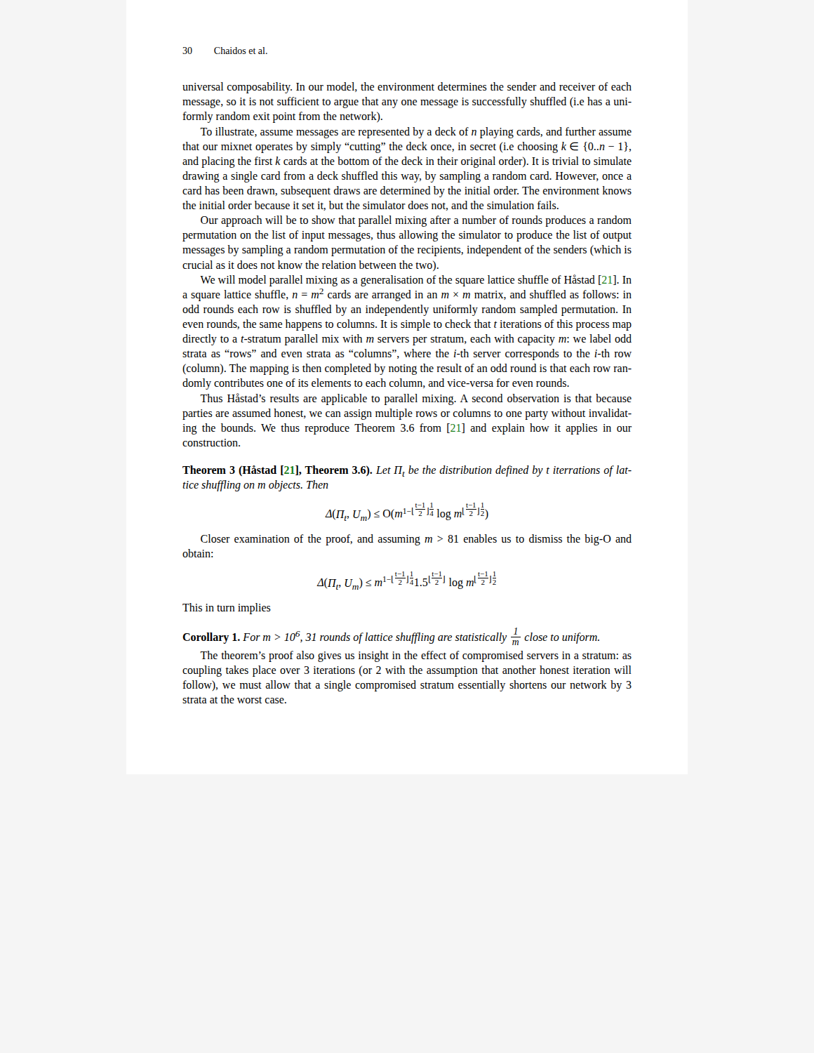30 Chaidos et al.
universal composability. In our model, the environment determines the sender and receiver of each message, so it is not sufficient to argue that any one message is successfully shuffled (i.e has a uniformly random exit point from the network).
To illustrate, assume messages are represented by a deck of n playing cards, and further assume that our mixnet operates by simply “cutting” the deck once, in secret (i.e choosing k ∈ {0..n − 1}, and placing the first k cards at the bottom of the deck in their original order). It is trivial to simulate drawing a single card from a deck shuffled this way, by sampling a random card. However, once a card has been drawn, subsequent draws are determined by the initial order. The environment knows the initial order because it set it, but the simulator does not, and the simulation fails.
Our approach will be to show that parallel mixing after a number of rounds produces a random permutation on the list of input messages, thus allowing the simulator to produce the list of output messages by sampling a random permutation of the recipients, independent of the senders (which is crucial as it does not know the relation between the two).
We will model parallel mixing as a generalisation of the square lattice shuffle of Håstad [21]. In a square lattice shuffle, n = m2 cards are arranged in an m × m matrix, and shuffled as follows: in odd rounds each row is shuffled by an independently uniformly random sampled permutation. In even rounds, the same happens to columns. It is simple to check that t iterations of this process map directly to a t-stratum parallel mix with m servers per stratum, each with capacity m: we label odd strata as “rows” and even strata as “columns”, where the i-th server corresponds to the i-th row (column). The mapping is then completed by noting the result of an odd round is that each row randomly contributes one of its elements to each column, and vice-versa for even rounds.
Thus Håstad’s results are applicable to parallel mixing. A second observation is that because parties are assumed honest, we can assign multiple rows or columns to one party without invalidating the bounds. We thus reproduce Theorem 3.6 from [21] and explain how it applies in our construction.
Theorem 3 (Håstad [21], Theorem 3.6). Let Πt be the distribution defined by t iterrations of lattice shuffling on m objects. Then
Δ(Πt, Um) ≤ O(m 1−⌊t−12⌋14 log m⌊t−12⌋12)
Closer examination of the proof, and assuming m > 81 enables us to dismiss the big-O and obtain:
Δ(Πt, Um) ≤ m 1−⌊t−12⌋141.5⌊t−12⌋ log m⌊t−12⌋12
This in turn implies
Corollary 1. For m > 106, 31 rounds of lattice shuffling are statistically 1 m close to uniform.
The theorem’s proof also gives us insight in the effect of compromised servers in a stratum: as coupling takes place over 3 iterations (or 2 with the assumption that another honest iteration will follow), we must allow that a single compromised stratum essentially shortens our network by 3 strata at the worst case.